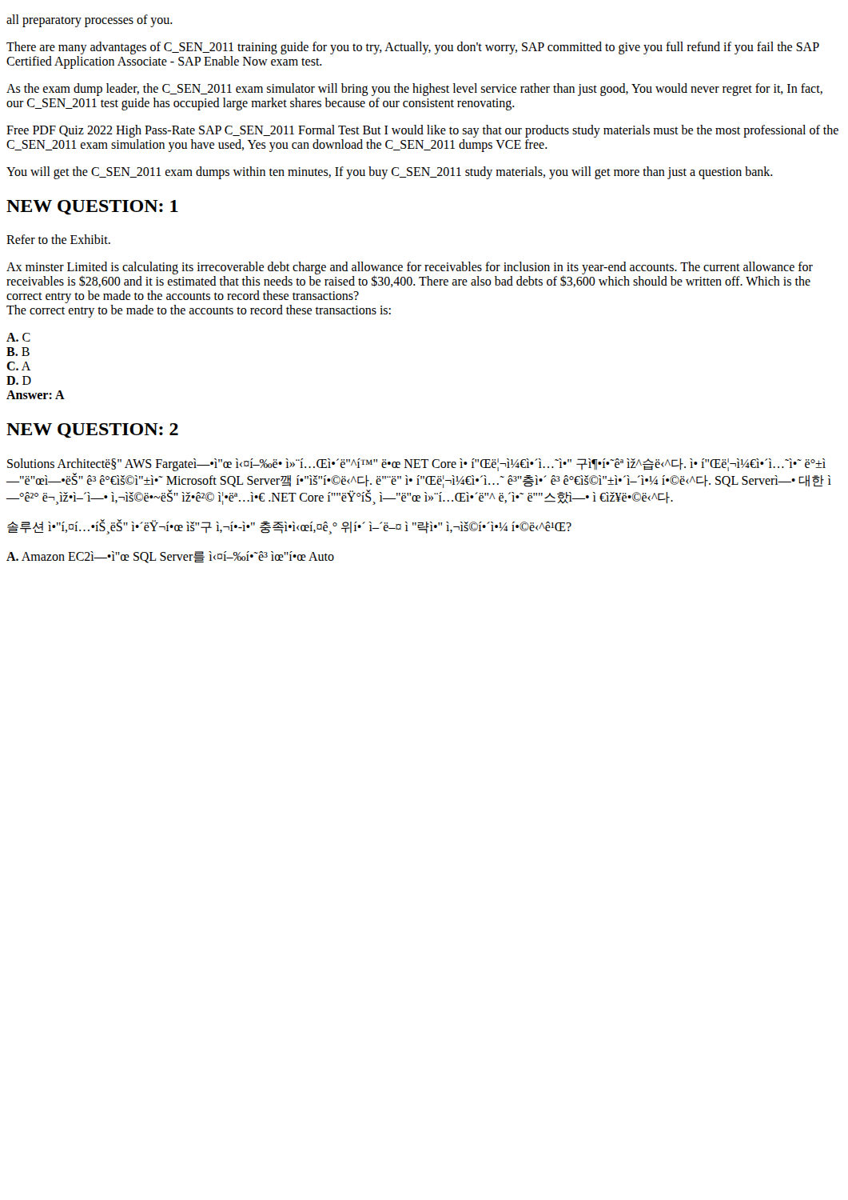all preparatory processes of you.
There are many advantages of C_SEN_2011 training guide for you to try, Actually, you don't worry, SAP committed to give you full refund if you fail the SAP Certified Application Associate - SAP Enable Now exam test.
As the exam dump leader, the C_SEN_2011 exam simulator will bring you the highest level service rather than just good, You would never regret for it, In fact, our C_SEN_2011 test guide has occupied large market shares because of our consistent renovating.
Free PDF Quiz 2022 High Pass-Rate SAP C_SEN_2011 Formal Test But I would like to say that our products study materials must be the most professional of the C_SEN_2011 exam simulation you have used, Yes you can download the C_SEN_2011 dumps VCE free.
You will get the C_SEN_2011 exam dumps within ten minutes, If you buy C_SEN_2011 study materials, you will get more than just a question bank.
NEW QUESTION: 1
Refer to the Exhibit.
Ax minster Limited is calculating its irrecoverable debt charge and allowance for receivables for inclusion in its year-end accounts. The current allowance for receivables is $28,600 and it is estimated that this needs to be raised to $30,400. There are also bad debts of $3,600 which should be written off. Which is the correct entry to be made to the accounts to record these transactions?
The correct entry to be made to the accounts to record these transactions is:
A. C
B. B
C. A
D. D
Answer: A
NEW QUESTION: 2
Solutions Architectë§" AWS Fargateì—•ì"œ ì‹¤í–‰ë• ì»¨í…Œì•´ë"^í™" ë•œ NET Core ì• í"Œë¦¬ì¼€ì•´ì…˜ì•" 구ì¶•í•˜êª ìž^습ë‹^다. ì• í"Œë¦¬ì¼€ì•´ì…˜ì•˜ ë°±ì—"ë"œì—•ëŠ" ê³ ê°€ìš©ì"±ì•˜ Microsoft SQL Server꺀 í•"ìš"í•©ë‹^다. ë"¨ë" ì• í"Œë¦¬ì¼€ì•´ì…˜ ê³"층ì•´ ê³ ê°€ìš©ì"±ì•´ì–´ì•¼ í•©ë‹^다. SQL Serverì—• 대한 ì—°ê²° ë¬¸ìž•ì–´ì—• ì,¬ìš©ë•~ëŠ" ìž•ê²© ì¦•ëª…ì•€ .NET Core í""ëŸ°íŠ¸ ì—"ë"œ ì»¨í…Œì•´ë"^ ë,´ì•˜ ë""스핬ì—• ì €ìž¥ë•©ë‹^다.
솔루션 ì•"í,¤í…•íŠ¸ëŠ" ì•´ëŸ¬í•œ ìš"구 ì,¬í•-ì•" 충족ì•ì‹œí,¤ê¸° 위í•´ ì–´ë–¤ ì "략ì•" ì,¬ìš©í•´ì•¼ í•©ë‹^ê¹Œ?
A. Amazon EC2ì—•ì"œ SQL Server를 ì‹¤í–‰í•˜ê³ ìœ"í•œ Auto